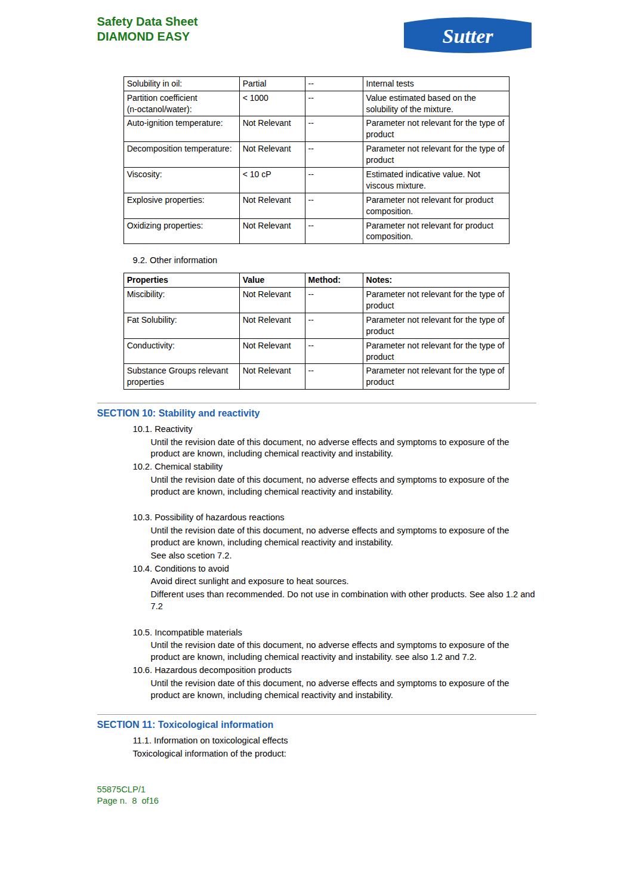Safety Data Sheet DIAMOND EASY
| Solubility in oil: | Partial | -- | Internal tests |
| Partition coefficient (n-octanol/water): | < 1000 | -- | Value estimated based on the solubility of the mixture. |
| Auto-ignition temperature: | Not Relevant | -- | Parameter not relevant for the type of product |
| Decomposition temperature: | Not Relevant | -- | Parameter not relevant for the type of product |
| Viscosity: | < 10 cP | -- | Estimated indicative value. Not viscous mixture. |
| Explosive properties: | Not Relevant | -- | Parameter not relevant for product composition. |
| Oxidizing properties: | Not Relevant | -- | Parameter not relevant for product composition. |
9.2. Other information
| Properties | Value | Method: | Notes: |
| --- | --- | --- | --- |
| Miscibility: | Not Relevant | -- | Parameter not relevant for the type of product |
| Fat Solubility: | Not Relevant | -- | Parameter not relevant for the type of product |
| Conductivity: | Not Relevant | -- | Parameter not relevant for the type of product |
| Substance Groups relevant properties | Not Relevant | -- | Parameter not relevant for the type of product |
SECTION 10: Stability and reactivity
10.1. Reactivity
Until the revision date of this document, no adverse effects and symptoms to exposure of the product are known, including chemical reactivity and instability.
10.2. Chemical stability
Until the revision date of this document, no adverse effects and symptoms to exposure of the product are known, including chemical reactivity and instability.
10.3. Possibility of hazardous reactions
Until the revision date of this document, no adverse effects and symptoms to exposure of the product are known, including chemical reactivity and instability.
See also scetion 7.2.
10.4. Conditions to avoid
Avoid direct sunlight and exposure to heat sources.
Different uses than recommended. Do not use in combination with other products. See also 1.2 and 7.2
10.5. Incompatible materials
Until the revision date of this document, no adverse effects and symptoms to exposure of the product are known, including chemical reactivity and instability. see also 1.2 and 7.2.
10.6. Hazardous decomposition products
Until the revision date of this document, no adverse effects and symptoms to exposure of the product are known, including chemical reactivity and instability.
SECTION 11: Toxicological information
11.1. Information on toxicological effects
Toxicological information of the product:
55875CLP/1
Page n. 8 of16